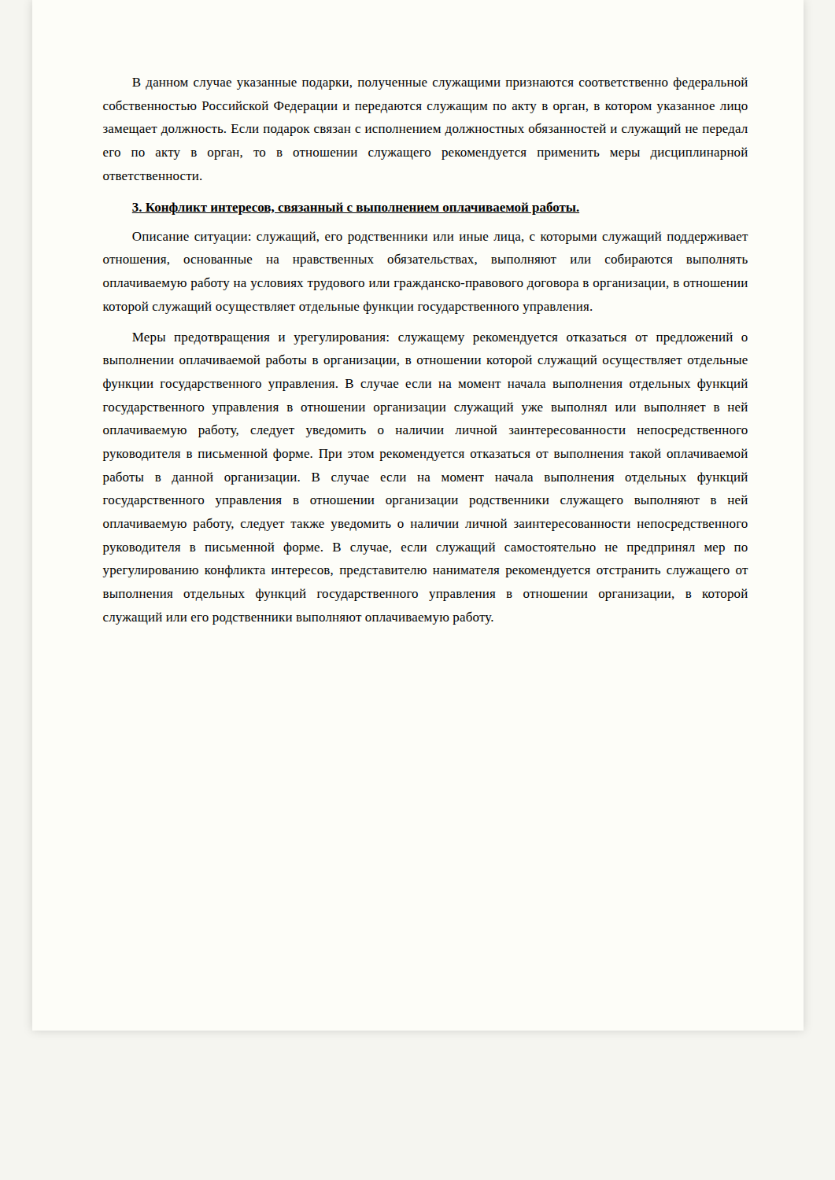В данном случае указанные подарки, полученные служащими признаются соответственно федеральной собственностью Российской Федерации и передаются служащим по акту в орган, в котором указанное лицо замещает должность. Если подарок связан с исполнением должностных обязанностей и служащий не передал его по акту в орган, то в отношении служащего рекомендуется применить меры дисциплинарной ответственности.
3. Конфликт интересов, связанный с выполнением оплачиваемой работы.
Описание ситуации: служащий, его родственники или иные лица, с которыми служащий поддерживает отношения, основанные на нравственных обязательствах, выполняют или собираются выполнять оплачиваемую работу на условиях трудового или гражданско-правового договора в организации, в отношении которой служащий осуществляет отдельные функции государственного управления.
Меры предотвращения и урегулирования: служащему рекомендуется отказаться от предложений о выполнении оплачиваемой работы в организации, в отношении которой служащий осуществляет отдельные функции государственного управления. В случае если на момент начала выполнения отдельных функций государственного управления в отношении организации служащий уже выполнял или выполняет в ней оплачиваемую работу, следует уведомить о наличии личной заинтересованности непосредственного руководителя в письменной форме. При этом рекомендуется отказаться от выполнения такой оплачиваемой работы в данной организации. В случае если на момент начала выполнения отдельных функций государственного управления в отношении организации родственники служащего выполняют в ней оплачиваемую работу, следует также уведомить о наличии личной заинтересованности непосредственного руководителя в письменной форме. В случае, если служащий самостоятельно не предпринял мер по урегулированию конфликта интересов, представителю нанимателя рекомендуется отстранить служащего от выполнения отдельных функций государственного управления в отношении организации, в которой служащий или его родственники выполняют оплачиваемую работу.